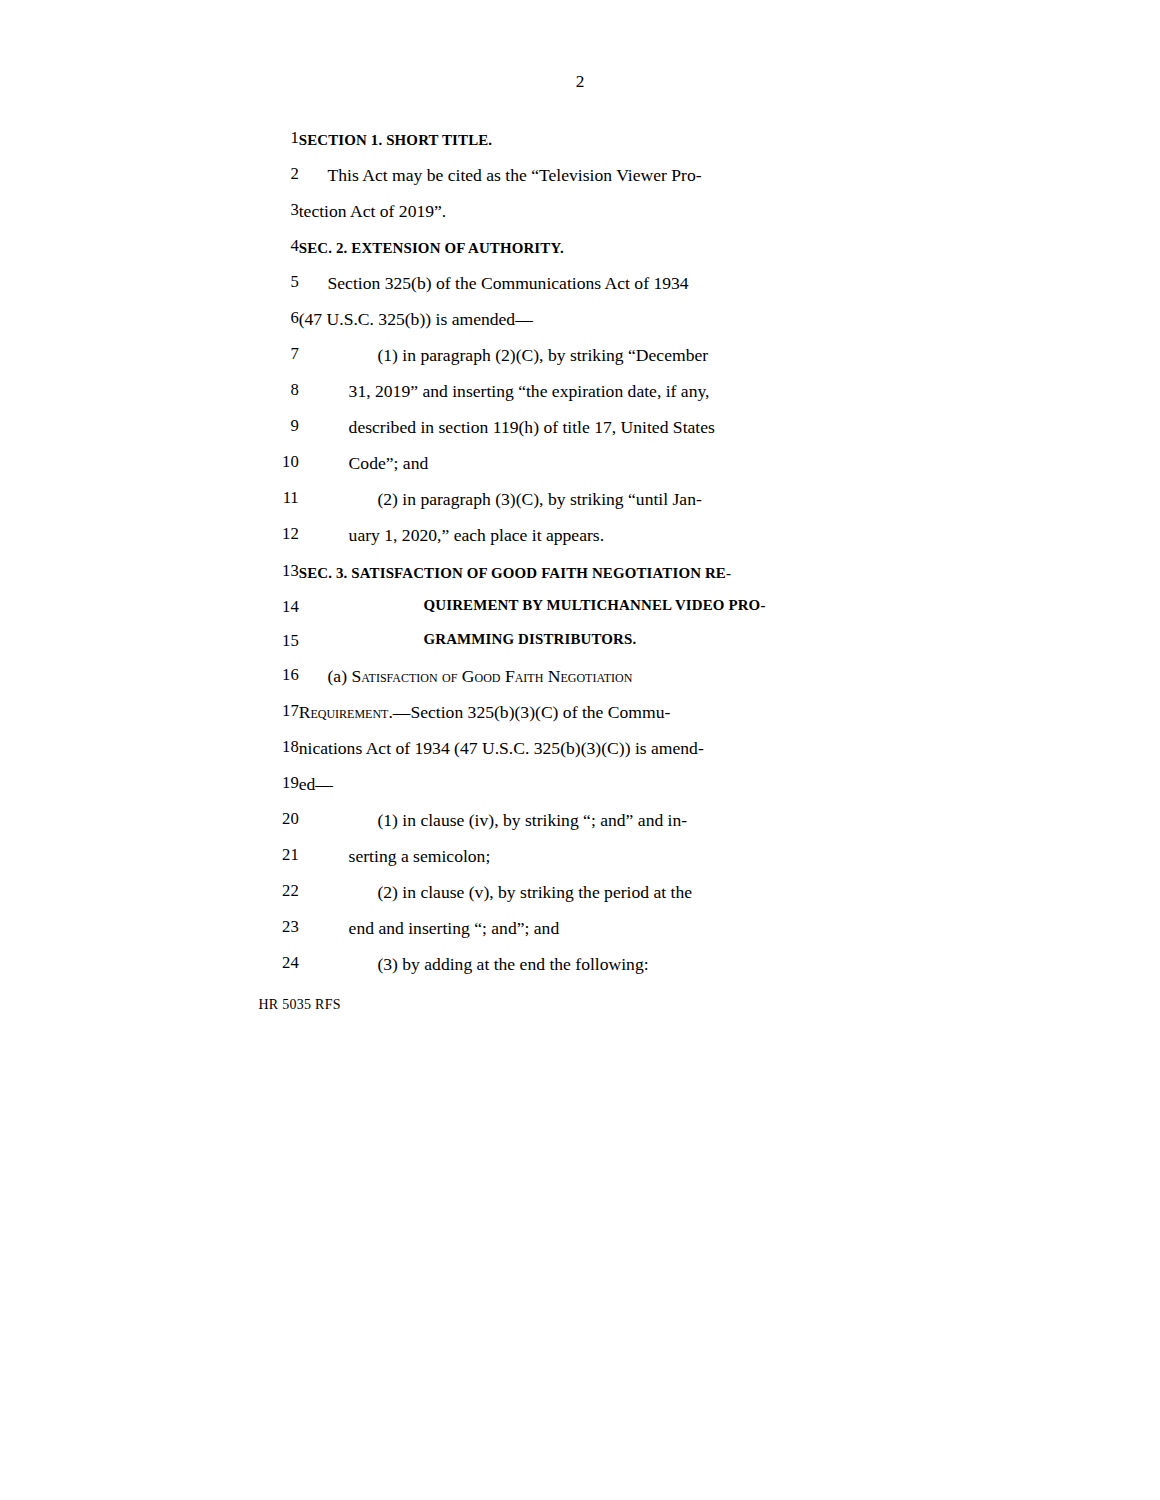2
| 1 | SECTION 1. SHORT TITLE. |
| 2 | This Act may be cited as the “Television Viewer Pro- |
| 3 | tection Act of 2019”. |
| 4 | SEC. 2. EXTENSION OF AUTHORITY. |
| 5 | Section 325(b) of the Communications Act of 1934 |
| 6 | (47 U.S.C. 325(b)) is amended— |
| 7 | (1) in paragraph (2)(C), by striking “December |
| 8 | 31, 2019” and inserting “the expiration date, if any, |
| 9 | described in section 119(h) of title 17, United States |
| 10 | Code”; and |
| 11 | (2) in paragraph (3)(C), by striking “until Jan- |
| 12 | uary 1, 2020,” each place it appears. |
| 13 | SEC. 3. SATISFACTION OF GOOD FAITH NEGOTIATION RE- |
| 14 | QUIREMENT BY MULTICHANNEL VIDEO PRO- |
| 15 | GRAMMING DISTRIBUTORS. |
| 16 | (a) Satisfaction of Good Faith Negotiation |
| 17 | Requirement .—Section 325(b)(3)(C) of the Commu- |
| 18 | nications Act of 1934 (47 U.S.C. 325(b)(3)(C)) is amend- |
| 19 | ed— |
| 20 | (1) in clause (iv), by striking “; and” and in- |
| 21 | serting a semicolon; |
| 22 | (2) in clause (v), by striking the period at the |
| 23 | end and inserting “; and”; and |
| 24 | (3) by adding at the end the following: |
HR 5035 RFS